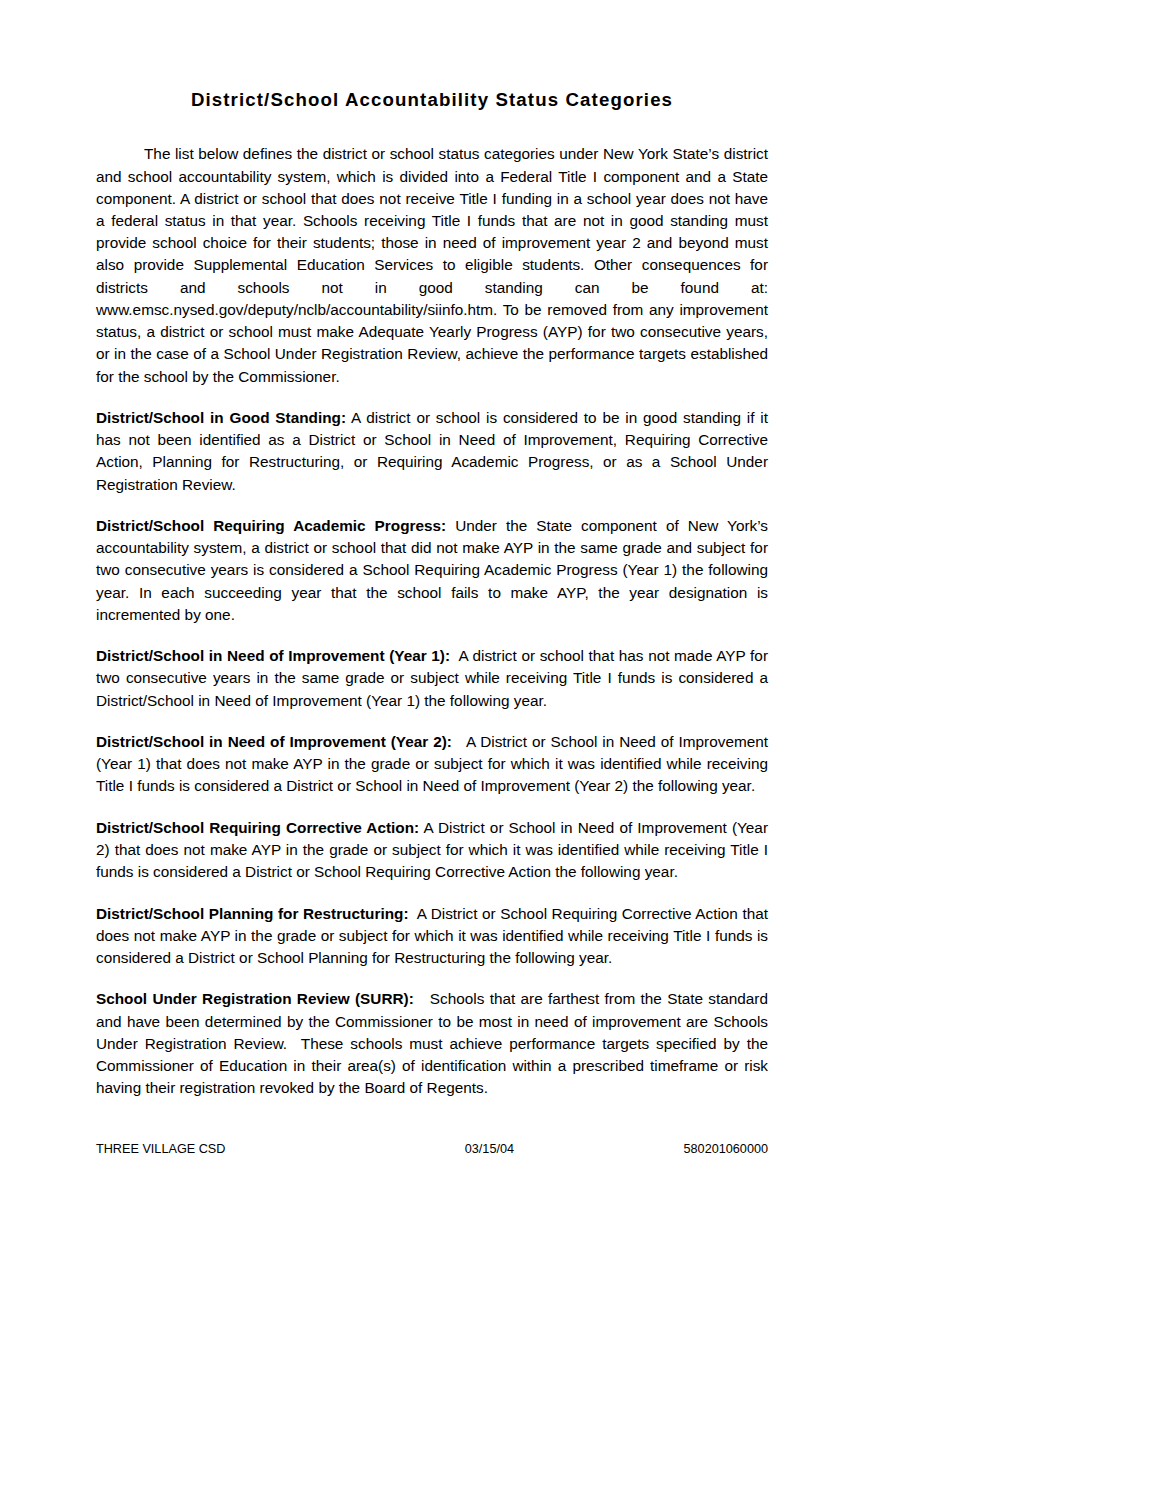District/School Accountability Status Categories
The list below defines the district or school status categories under New York State’s district and school accountability system, which is divided into a Federal Title I component and a State component. A district or school that does not receive Title I funding in a school year does not have a federal status in that year. Schools receiving Title I funds that are not in good standing must provide school choice for their students; those in need of improvement year 2 and beyond must also provide Supplemental Education Services to eligible students. Other consequences for districts and schools not in good standing can be found at: www.emsc.nysed.gov/deputy/nclb/accountability/siinfo.htm. To be removed from any improvement status, a district or school must make Adequate Yearly Progress (AYP) for two consecutive years, or in the case of a School Under Registration Review, achieve the performance targets established for the school by the Commissioner.
District/School in Good Standing: A district or school is considered to be in good standing if it has not been identified as a District or School in Need of Improvement, Requiring Corrective Action, Planning for Restructuring, or Requiring Academic Progress, or as a School Under Registration Review.
District/School Requiring Academic Progress: Under the State component of New York’s accountability system, a district or school that did not make AYP in the same grade and subject for two consecutive years is considered a School Requiring Academic Progress (Year 1) the following year. In each succeeding year that the school fails to make AYP, the year designation is incremented by one.
District/School in Need of Improvement (Year 1): A district or school that has not made AYP for two consecutive years in the same grade or subject while receiving Title I funds is considered a District/School in Need of Improvement (Year 1) the following year.
District/School in Need of Improvement (Year 2): A District or School in Need of Improvement (Year 1) that does not make AYP in the grade or subject for which it was identified while receiving Title I funds is considered a District or School in Need of Improvement (Year 2) the following year.
District/School Requiring Corrective Action: A District or School in Need of Improvement (Year 2) that does not make AYP in the grade or subject for which it was identified while receiving Title I funds is considered a District or School Requiring Corrective Action the following year.
District/School Planning for Restructuring: A District or School Requiring Corrective Action that does not make AYP in the grade or subject for which it was identified while receiving Title I funds is considered a District or School Planning for Restructuring the following year.
School Under Registration Review (SURR): Schools that are farthest from the State standard and have been determined by the Commissioner to be most in need of improvement are Schools Under Registration Review. These schools must achieve performance targets specified by the Commissioner of Education in their area(s) of identification within a prescribed timeframe or risk having their registration revoked by the Board of Regents.
| THREE VILLAGE CSD | 03/15/04 | 580201060000 |